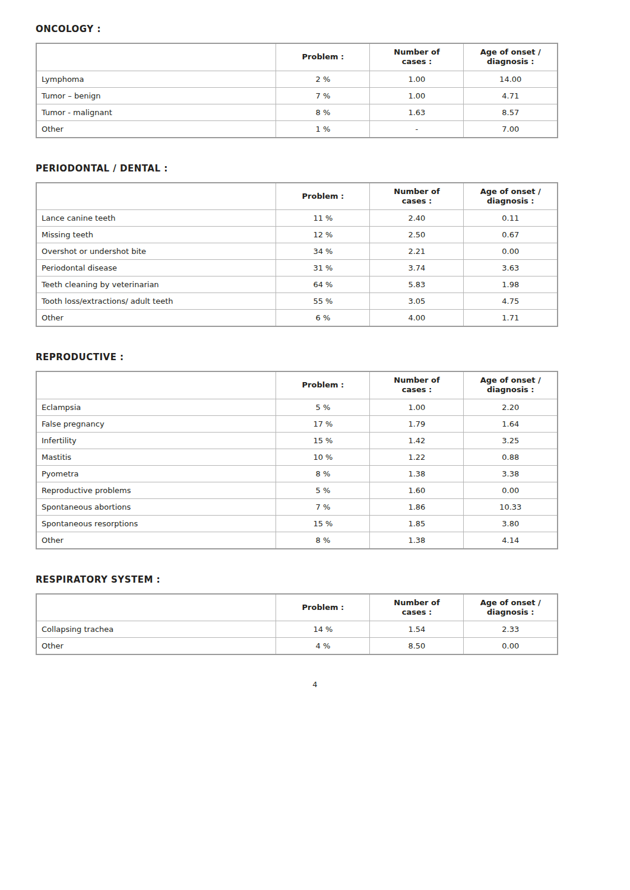ONCOLOGY :
| | Problem : | Number of cases : | Age of onset / diagnosis : |
| --- | --- | --- | --- |
| Lymphoma | 2 % | 1.00 | 14.00 |
| Tumor – benign | 7 % | 1.00 | 4.71 |
| Tumor - malignant | 8 % | 1.63 | 8.57 |
| Other | 1 % | - | 7.00 |
PERIODONTAL / DENTAL :
| | Problem : | Number of cases : | Age of onset / diagnosis : |
| --- | --- | --- | --- |
| Lance canine teeth | 11 % | 2.40 | 0.11 |
| Missing teeth | 12 % | 2.50 | 0.67 |
| Overshot or undershot bite | 34 % | 2.21 | 0.00 |
| Periodontal disease | 31 % | 3.74 | 3.63 |
| Teeth cleaning by veterinarian | 64 % | 5.83 | 1.98 |
| Tooth loss/extractions/ adult teeth | 55 % | 3.05 | 4.75 |
| Other | 6 % | 4.00 | 1.71 |
REPRODUCTIVE :
| | Problem : | Number of cases : | Age of onset / diagnosis : |
| --- | --- | --- | --- |
| Eclampsia | 5 % | 1.00 | 2.20 |
| False pregnancy | 17 % | 1.79 | 1.64 |
| Infertility | 15 % | 1.42 | 3.25 |
| Mastitis | 10 % | 1.22 | 0.88 |
| Pyometra | 8 % | 1.38 | 3.38 |
| Reproductive problems | 5 % | 1.60 | 0.00 |
| Spontaneous abortions | 7 % | 1.86 | 10.33 |
| Spontaneous resorptions | 15 % | 1.85 | 3.80 |
| Other | 8 % | 1.38 | 4.14 |
RESPIRATORY SYSTEM :
| | Problem : | Number of cases : | Age of onset / diagnosis : |
| --- | --- | --- | --- |
| Collapsing trachea | 14 % | 1.54 | 2.33 |
| Other | 4 % | 8.50 | 0.00 |
4